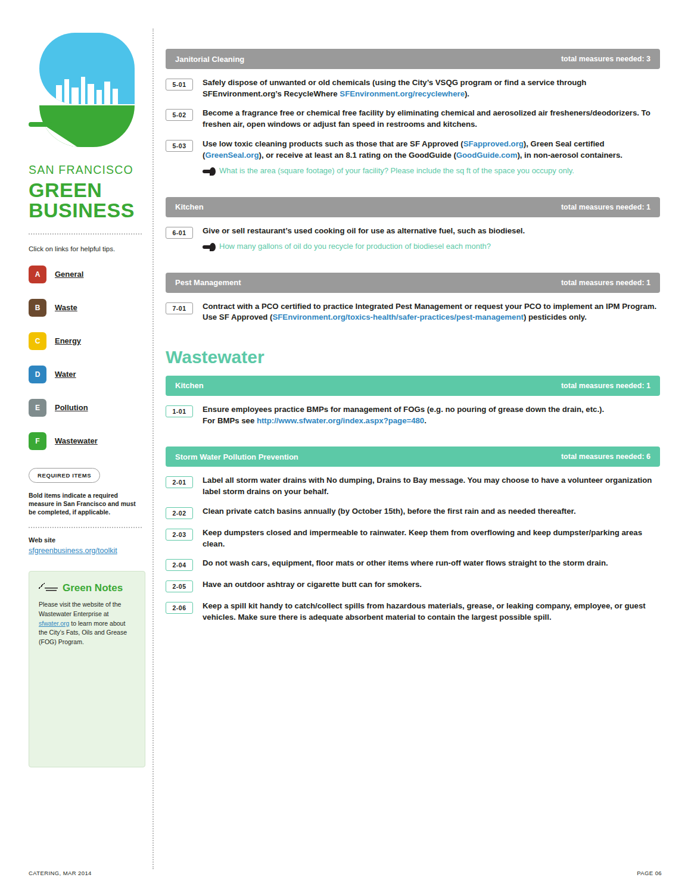SAN FRANCISCO
GREEN
BUSINESS
Click on links for helpful tips.
AGeneral
BWaste
CEnergy
DWater
EPollution
FWastewater
REQUIRED ITEMS
Bold items indicate a required measure in San Francisco and must be completed, if applicable.
Web site
sfgreenbusiness.org/toolkit
Green Notes
Please visit the website of the Wastewater Enterprise at sfwater.org to learn more about the City’s Fats, Oils and Grease (FOG) Program.
CATERING, MAR 2014
PAGE 06
Janitorial Cleaning total measures needed: 3
5-01
Safely dispose of unwanted or old chemicals (using the City’s VSQG program or find a service through SFEnvironment.org’s RecycleWhere SFEnvironment.org/recyclewhere).
5-02
Become a fragrance free or chemical free facility by eliminating chemical and aerosolized air fresheners/deodorizers. To freshen air, open windows or adjust fan speed in restrooms and kitchens.
5-03
Use low toxic cleaning products such as those that are SF Approved (SFapproved.org), Green Seal certified (GreenSeal.org), or receive at least an 8.1 rating on the GoodGuide (GoodGuide.com), in non-aerosol containers.
What is the area (square footage) of your facility? Please include the sq ft of the space you occupy only.
Kitchen total measures needed: 1
6-01
Give or sell restaurant’s used cooking oil for use as alternative fuel, such as biodiesel.
How many gallons of oil do you recycle for production of biodiesel each month?
Pest Management total measures needed: 1
7-01
Contract with a PCO certified to practice Integrated Pest Management or request your PCO to implement an IPM Program. Use SF Approved (SFEnvironment.org/toxics-health/safer-practices/pest-management) pesticides only.
Wastewater
Kitchen total measures needed: 1
1-01
Ensure employees practice BMPs for management of FOGs (e.g. no pouring of grease down the drain, etc.).
For BMPs see http://www.sfwater.org/index.aspx?page=480.
Storm Water Pollution Prevention total measures needed: 6
2-01
Label all storm water drains with No dumping, Drains to Bay message. You may choose to have a volunteer organization label storm drains on your behalf.
2-02
Clean private catch basins annually (by October 15th), before the first rain and as needed thereafter.
2-03
Keep dumpsters closed and impermeable to rainwater. Keep them from overflowing and keep dumpster/parking areas clean.
2-04
Do not wash cars, equipment, floor mats or other items where run-off water flows straight to the storm drain.
2-05
Have an outdoor ashtray or cigarette butt can for smokers.
2-06
Keep a spill kit handy to catch/collect spills from hazardous materials, grease, or leaking company, employee, or guest vehicles. Make sure there is adequate absorbent material to contain the largest possible spill.